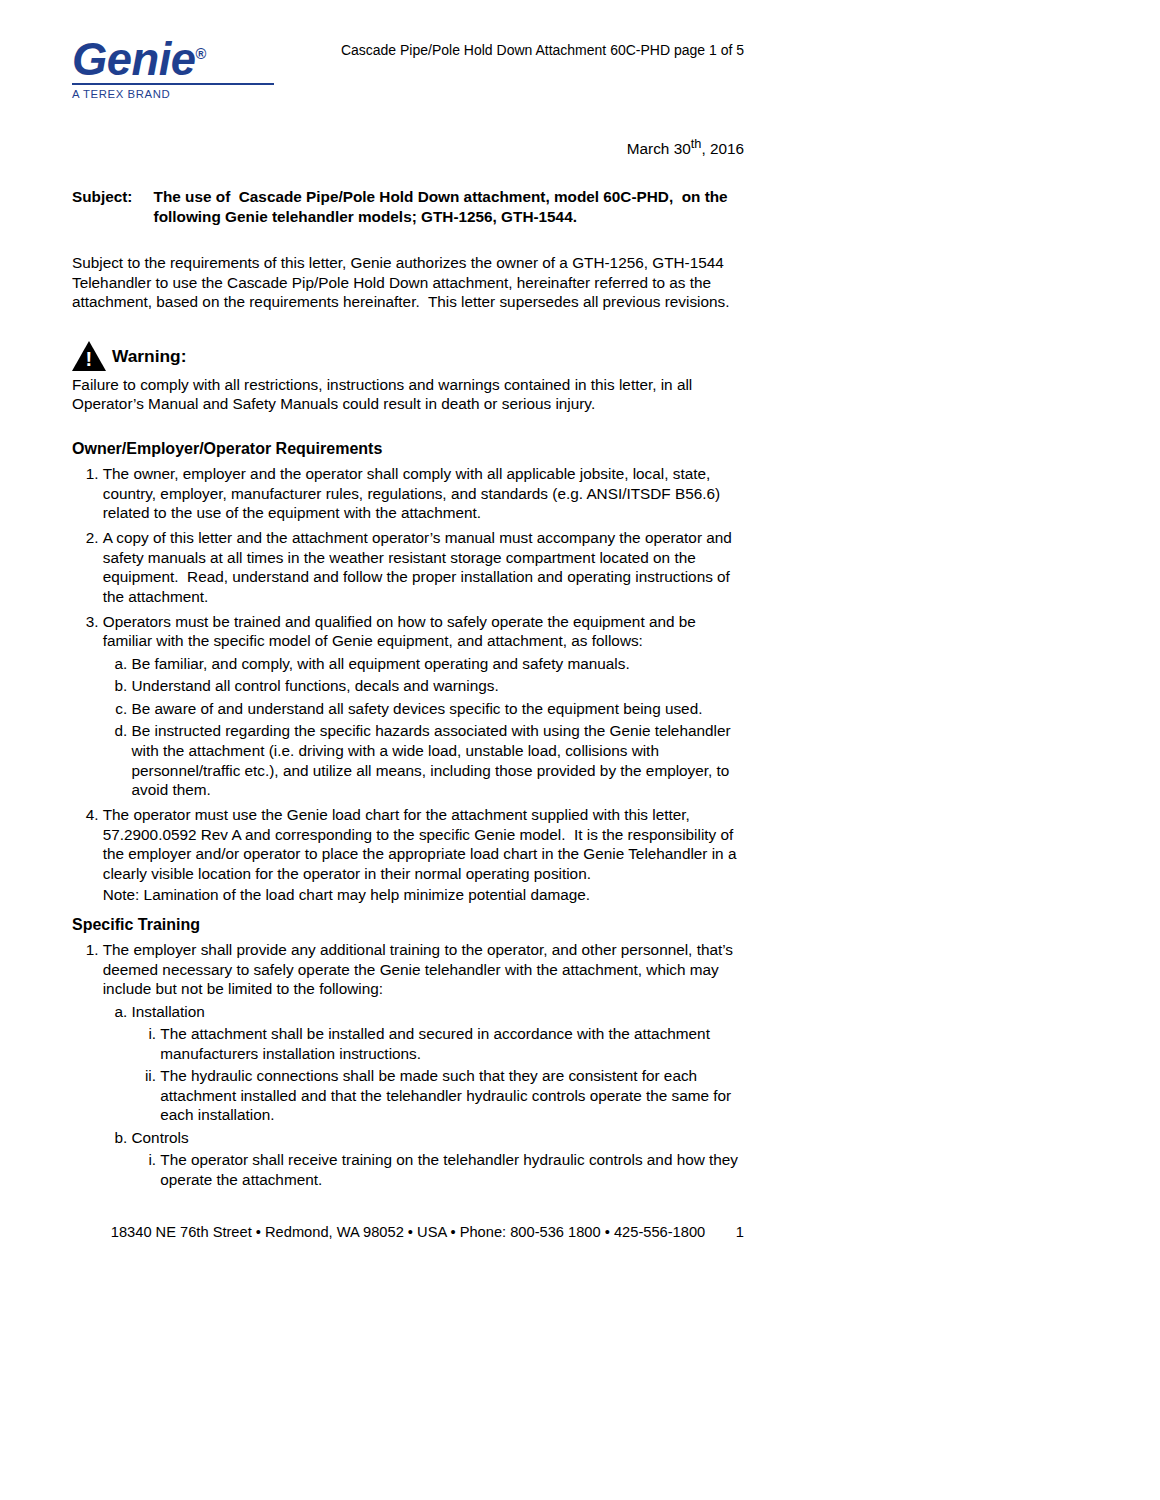Genie®
A TEREX BRAND
Cascade Pipe/Pole Hold Down Attachment 60C-PHD page 1 of 5
March 30th, 2016
Subject:
The use of Cascade Pipe/Pole Hold Down attachment, model 60C-PHD, on the following Genie telehandler models; GTH-1256, GTH-1544.
Subject to the requirements of this letter, Genie authorizes the owner of a GTH-1256, GTH-1544 Telehandler to use the Cascade Pip/Pole Hold Down attachment, hereinafter referred to as the attachment, based on the requirements hereinafter. This letter supersedes all previous revisions.
Warning:
Failure to comply with all restrictions, instructions and warnings contained in this letter, in all Operator’s Manual and Safety Manuals could result in death or serious injury.
Owner/Employer/Operator Requirements
The owner, employer and the operator shall comply with all applicable jobsite, local, state, country, employer, manufacturer rules, regulations, and standards (e.g. ANSI/ITSDF B56.6) related to the use of the equipment with the attachment.
A copy of this letter and the attachment operator’s manual must accompany the operator and safety manuals at all times in the weather resistant storage compartment located on the equipment. Read, understand and follow the proper installation and operating instructions of the attachment.
Operators must be trained and qualified on how to safely operate the equipment and be familiar with the specific model of Genie equipment, and attachment, as follows:
Be familiar, and comply, with all equipment operating and safety manuals.
Understand all control functions, decals and warnings.
Be aware of and understand all safety devices specific to the equipment being used.
Be instructed regarding the specific hazards associated with using the Genie telehandler with the attachment (i.e. driving with a wide load, unstable load, collisions with personnel/traffic etc.), and utilize all means, including those provided by the employer, to avoid them.
The operator must use the Genie load chart for the attachment supplied with this letter, 57.2900.0592 Rev A and corresponding to the specific Genie model. It is the responsibility of the employer and/or operator to place the appropriate load chart in the Genie Telehandler in a clearly visible location for the operator in their normal operating position.
Note: Lamination of the load chart may help minimize potential damage.
Specific Training
The employer shall provide any additional training to the operator, and other personnel, that’s deemed necessary to safely operate the Genie telehandler with the attachment, which may include but not be limited to the following:
Installation
The attachment shall be installed and secured in accordance with the attachment manufacturers installation instructions.
The hydraulic connections shall be made such that they are consistent for each attachment installed and that the telehandler hydraulic controls operate the same for each installation.
Controls
The operator shall receive training on the telehandler hydraulic controls and how they operate the attachment.
18340 NE 76th Street • Redmond, WA 98052 • USA • Phone: 800-536 1800 • 425-556-1800 1